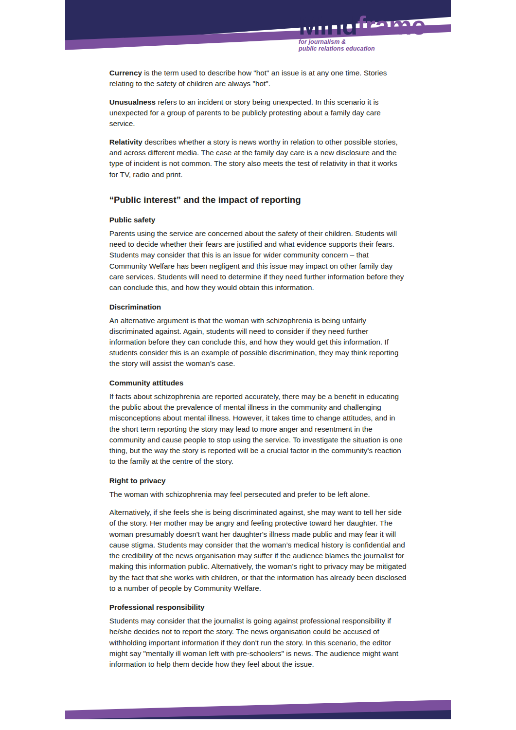Mindframe
for journalism &
public relations education
Currency is the term used to describe how "hot" an issue is at any one time. Stories relating to the safety of children are always "hot".
Unusualness refers to an incident or story being unexpected. In this scenario it is unexpected for a group of parents to be publicly protesting about a family day care service.
Relativity describes whether a story is news worthy in relation to other possible stories, and across different media. The case at the family day care is a new disclosure and the type of incident is not common. The story also meets the test of relativity in that it works for TV, radio and print.
“Public interest” and the impact of reporting
Public safety
Parents using the service are concerned about the safety of their children. Students will need to decide whether their fears are justified and what evidence supports their fears. Students may consider that this is an issue for wider community concern – that Community Welfare has been negligent and this issue may impact on other family day care services. Students will need to determine if they need further information before they can conclude this, and how they would obtain this information.
Discrimination
An alternative argument is that the woman with schizophrenia is being unfairly discriminated against. Again, students will need to consider if they need further information before they can conclude this, and how they would get this information. If students consider this is an example of possible discrimination, they may think reporting the story will assist the woman’s case.
Community attitudes
If facts about schizophrenia are reported accurately, there may be a benefit in educating the public about the prevalence of mental illness in the community and challenging misconceptions about mental illness. However, it takes time to change attitudes, and in the short term reporting the story may lead to more anger and resentment in the community and cause people to stop using the service. To investigate the situation is one thing, but the way the story is reported will be a crucial factor in the community's reaction to the family at the centre of the story.
Right to privacy
The woman with schizophrenia may feel persecuted and prefer to be left alone.
Alternatively, if she feels she is being discriminated against, she may want to tell her side of the story. Her mother may be angry and feeling protective toward her daughter. The woman presumably doesn't want her daughter's illness made public and may fear it will cause stigma. Students may consider that the woman’s medical history is confidential and the credibility of the news organisation may suffer if the audience blames the journalist for making this information public. Alternatively, the woman’s right to privacy may be mitigated by the fact that she works with children, or that the information has already been disclosed to a number of people by Community Welfare.
Professional responsibility
Students may consider that the journalist is going against professional responsibility if he/she decides not to report the story. The news organisation could be accused of withholding important information if they don't run the story. In this scenario, the editor might say "mentally ill woman left with pre-schoolers" is news. The audience might want information to help them decide how they feel about the issue.